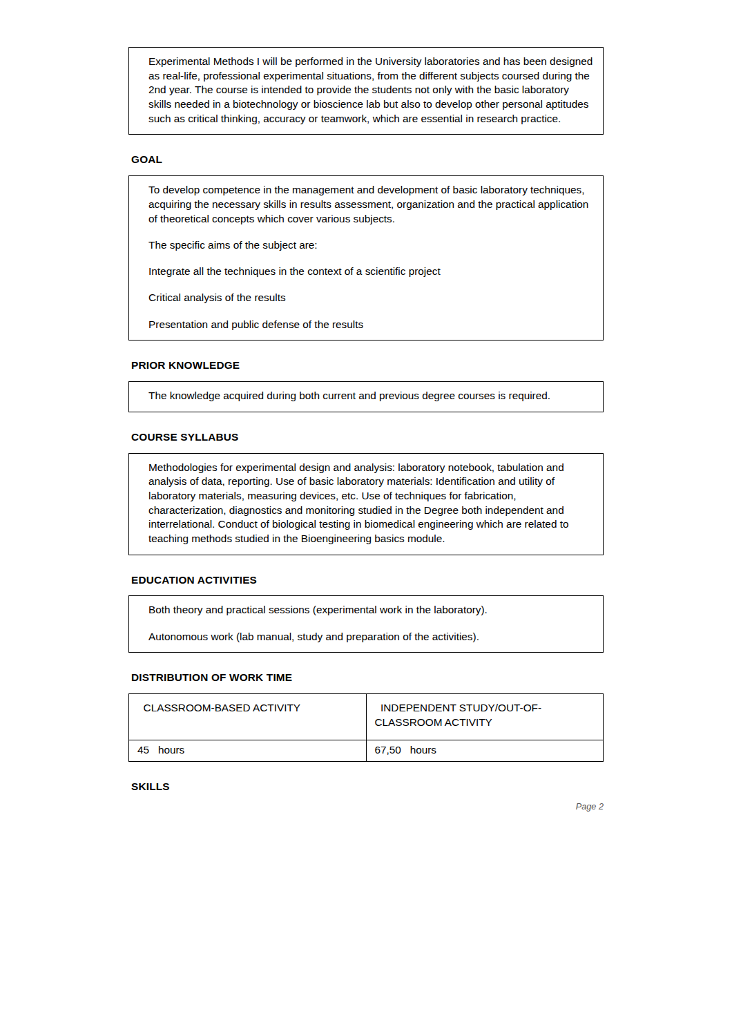Experimental Methods I will be performed in the University laboratories and has been designed as real-life, professional experimental situations, from the different subjects coursed during the 2nd year. The course is intended to provide the students not only with the basic laboratory skills needed in a biotechnology or bioscience lab but also to develop other personal aptitudes such as critical thinking, accuracy or teamwork, which are essential in research practice.
GOAL
To develop competence in the management and development of basic laboratory techniques, acquiring the necessary skills in results assessment, organization and the practical application of theoretical concepts which cover various subjects.
The specific aims of the subject are:
Integrate all the techniques in the context of a scientific project
Critical analysis of the results
Presentation and public defense of the results
PRIOR KNOWLEDGE
The knowledge acquired during both current and previous degree courses is required.
COURSE SYLLABUS
Methodologies for experimental design and analysis: laboratory notebook, tabulation and analysis of data, reporting. Use of basic laboratory materials: Identification and utility of laboratory materials, measuring devices, etc. Use of techniques for fabrication, characterization, diagnostics and monitoring studied in the Degree both independent and interrelational. Conduct of biological testing in biomedical engineering which are related to teaching methods studied in the Bioengineering basics module.
EDUCATION ACTIVITIES
Both theory and practical sessions (experimental work in the laboratory).
Autonomous work (lab manual, study and preparation of the activities).
DISTRIBUTION OF WORK TIME
| CLASSROOM-BASED ACTIVITY | INDEPENDENT STUDY/OUT-OF-CLASSROOM ACTIVITY |
| 45 hours | 67,50 hours |
SKILLS
Page 2